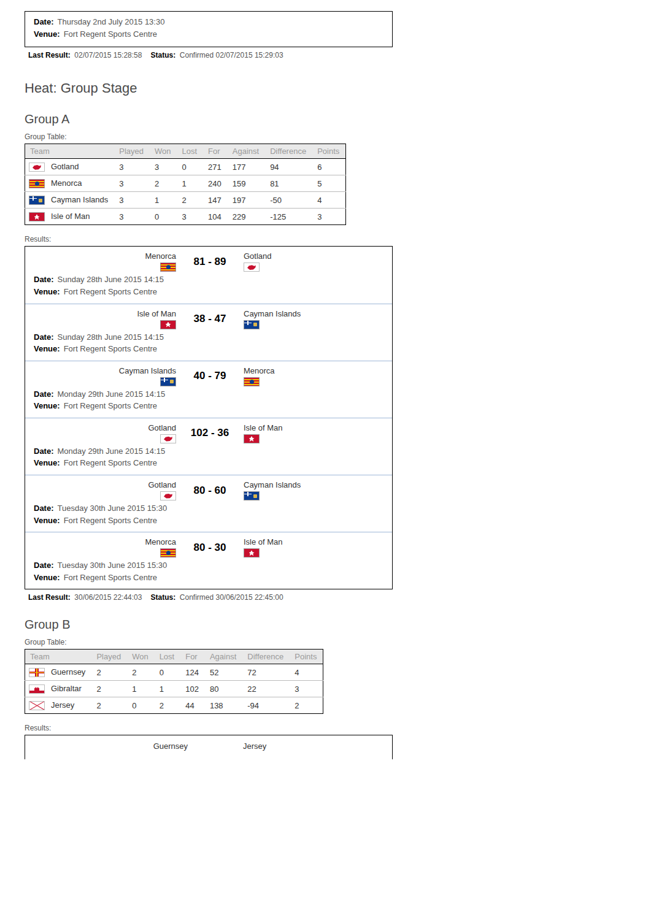Date: Thursday 2nd July 2015 13:30
Venue: Fort Regent Sports Centre
Last Result: 02/07/2015 15:28:58 Status: Confirmed 02/07/2015 15:29:03
Heat: Group Stage
Group A
Group Table:
| Team | Played | Won | Lost | For | Against | Difference | Points |
| --- | --- | --- | --- | --- | --- | --- | --- |
| Gotland | 3 | 3 | 0 | 271 | 177 | 94 | 6 |
| Menorca | 3 | 2 | 1 | 240 | 159 | 81 | 5 |
| Cayman Islands | 3 | 1 | 2 | 147 | 197 | -50 | 4 |
| Isle of Man | 3 | 0 | 3 | 104 | 229 | -125 | 3 |
Results:
Menorca
81 - 89
Gotland
Date: Sunday 28th June 2015 14:15
Venue: Fort Regent Sports Centre
Isle of Man
38 - 47
Cayman Islands
Date: Sunday 28th June 2015 14:15
Venue: Fort Regent Sports Centre
Cayman Islands
40 - 79
Menorca
Date: Monday 29th June 2015 14:15
Venue: Fort Regent Sports Centre
Gotland
102 - 36
Isle of Man
Date: Monday 29th June 2015 14:15
Venue: Fort Regent Sports Centre
Gotland
80 - 60
Cayman Islands
Date: Tuesday 30th June 2015 15:30
Venue: Fort Regent Sports Centre
Menorca
80 - 30
Isle of Man
Date: Tuesday 30th June 2015 15:30
Venue: Fort Regent Sports Centre
Last Result: 30/06/2015 22:44:03 Status: Confirmed 30/06/2015 22:45:00
Group B
Group Table:
| Team | Played | Won | Lost | For | Against | Difference | Points |
| --- | --- | --- | --- | --- | --- | --- | --- |
| Guernsey | 2 | 2 | 0 | 124 | 52 | 72 | 4 |
| Gibraltar | 2 | 1 | 1 | 102 | 80 | 22 | 3 |
| Jersey | 2 | 0 | 2 | 44 | 138 | -94 | 2 |
Results:
Guernsey Jersey